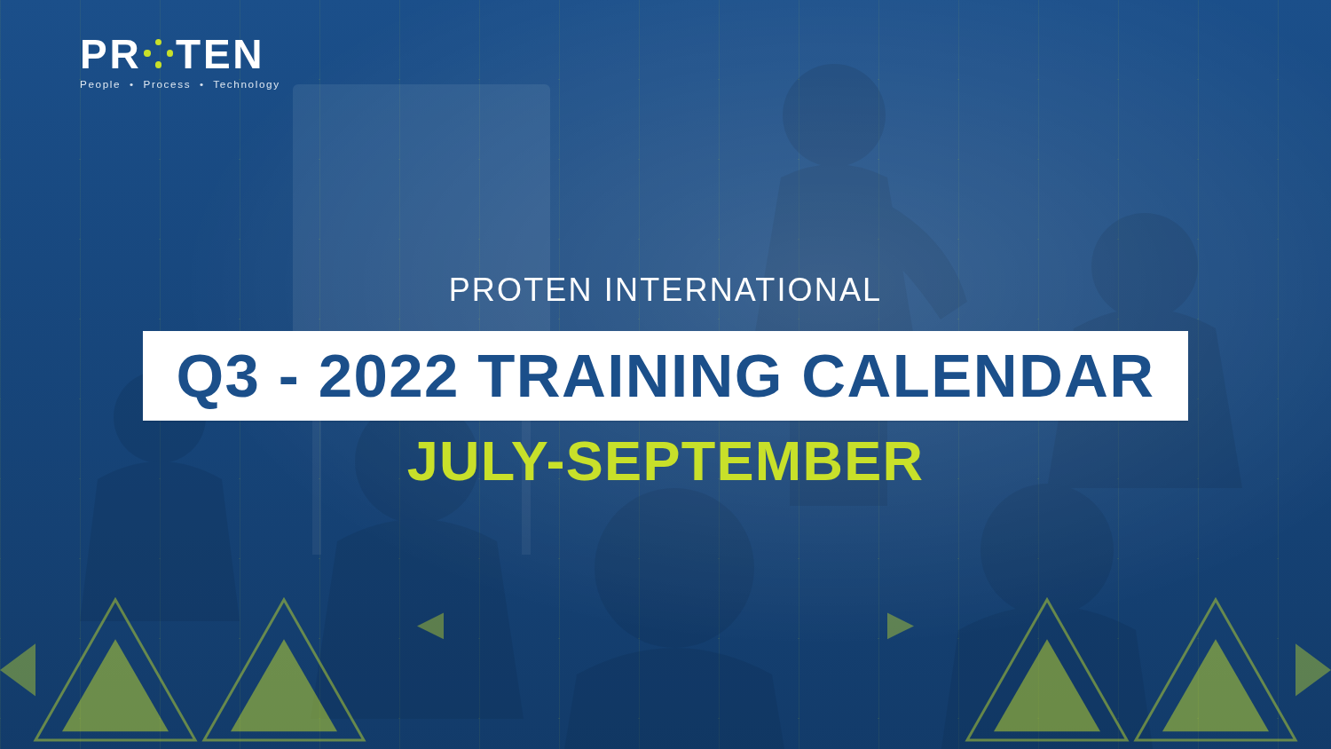PR TEN
People • Process • Technology
Proten International
Q3 - 2022 Training Calendar
July-September